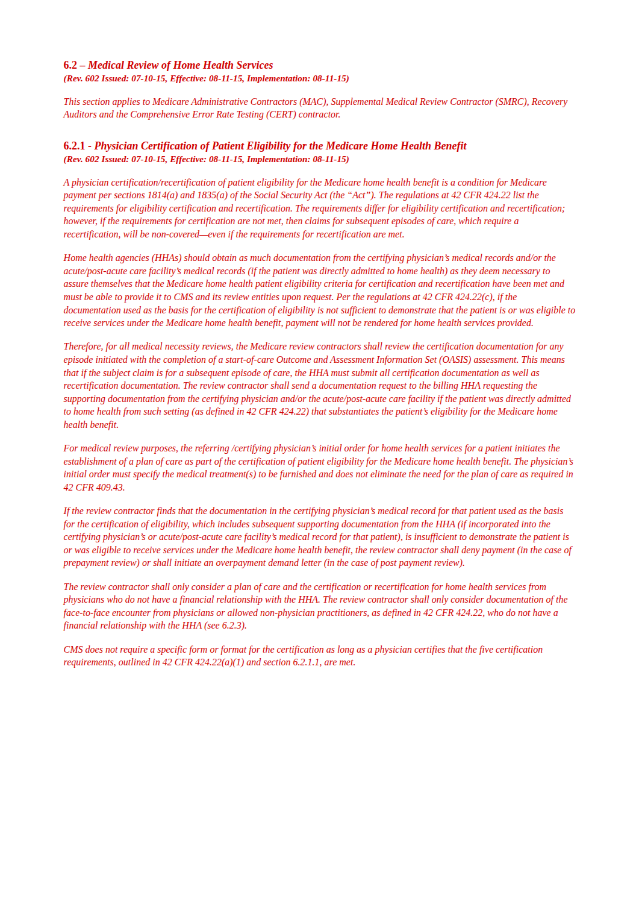6.2 – Medical Review of Home Health Services
(Rev. 602 Issued: 07-10-15, Effective: 08-11-15, Implementation: 08-11-15)
This section applies to Medicare Administrative Contractors (MAC), Supplemental Medical Review Contractor (SMRC), Recovery Auditors and the Comprehensive Error Rate Testing (CERT) contractor.
6.2.1 - Physician Certification of Patient Eligibility for the Medicare Home Health Benefit
(Rev. 602 Issued: 07-10-15, Effective: 08-11-15, Implementation: 08-11-15)
A physician certification/recertification of patient eligibility for the Medicare home health benefit is a condition for Medicare payment per sections 1814(a) and 1835(a) of the Social Security Act (the “Act”). The regulations at 42 CFR 424.22 list the requirements for eligibility certification and recertification. The requirements differ for eligibility certification and recertification; however, if the requirements for certification are not met, then claims for subsequent episodes of care, which require a recertification, will be non-covered—even if the requirements for recertification are met.
Home health agencies (HHAs) should obtain as much documentation from the certifying physician’s medical records and/or the acute/post-acute care facility’s medical records (if the patient was directly admitted to home health) as they deem necessary to assure themselves that the Medicare home health patient eligibility criteria for certification and recertification have been met and must be able to provide it to CMS and its review entities upon request. Per the regulations at 42 CFR 424.22(c), if the documentation used as the basis for the certification of eligibility is not sufficient to demonstrate that the patient is or was eligible to receive services under the Medicare home health benefit, payment will not be rendered for home health services provided.
Therefore, for all medical necessity reviews, the Medicare review contractors shall review the certification documentation for any episode initiated with the completion of a start-of-care Outcome and Assessment Information Set (OASIS) assessment. This means that if the subject claim is for a subsequent episode of care, the HHA must submit all certification documentation as well as recertification documentation. The review contractor shall send a documentation request to the billing HHA requesting the supporting documentation from the certifying physician and/or the acute/post-acute care facility if the patient was directly admitted to home health from such setting (as defined in 42 CFR 424.22) that substantiates the patient’s eligibility for the Medicare home health benefit.
For medical review purposes, the referring /certifying physician’s initial order for home health services for a patient initiates the establishment of a plan of care as part of the certification of patient eligibility for the Medicare home health benefit. The physician’s initial order must specify the medical treatment(s) to be furnished and does not eliminate the need for the plan of care as required in 42 CFR 409.43.
If the review contractor finds that the documentation in the certifying physician’s medical record for that patient used as the basis for the certification of eligibility, which includes subsequent supporting documentation from the HHA (if incorporated into the certifying physician’s or acute/post-acute care facility’s medical record for that patient), is insufficient to demonstrate the patient is or was eligible to receive services under the Medicare home health benefit, the review contractor shall deny payment (in the case of prepayment review) or shall initiate an overpayment demand letter (in the case of post payment review).
The review contractor shall only consider a plan of care and the certification or recertification for home health services from physicians who do not have a financial relationship with the HHA. The review contractor shall only consider documentation of the face-to-face encounter from physicians or allowed non-physician practitioners, as defined in 42 CFR 424.22, who do not have a financial relationship with the HHA (see 6.2.3).
CMS does not require a specific form or format for the certification as long as a physician certifies that the five certification requirements, outlined in 42 CFR 424.22(a)(1) and section 6.2.1.1, are met.